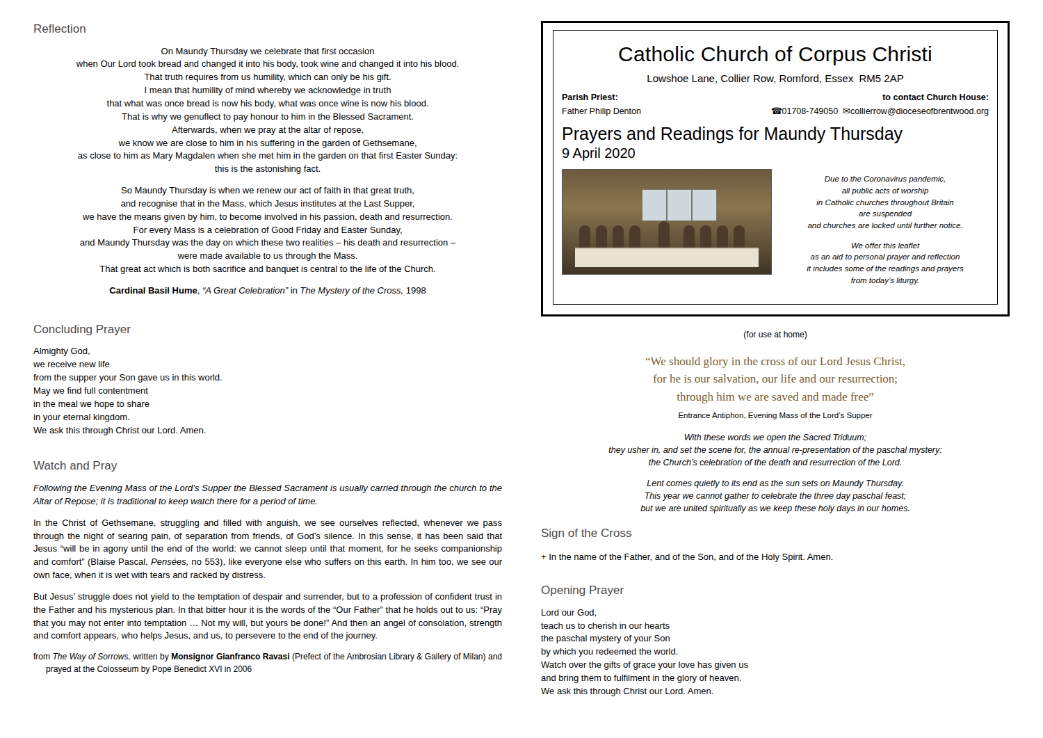Reflection
On Maundy Thursday we celebrate that first occasion
when Our Lord took bread and changed it into his body, took wine and changed it into his blood.
That truth requires from us humility, which can only be his gift.
I mean that humility of mind whereby we acknowledge in truth
that what was once bread is now his body, what was once wine is now his blood.
That is why we genuflect to pay honour to him in the Blessed Sacrament.
Afterwards, when we pray at the altar of repose,
we know we are close to him in his suffering in the garden of Gethsemane,
as close to him as Mary Magdalen when she met him in the garden on that first Easter Sunday:
this is the astonishing fact.
So Maundy Thursday is when we renew our act of faith in that great truth,
and recognise that in the Mass, which Jesus institutes at the Last Supper,
we have the means given by him, to become involved in his passion, death and resurrection.
For every Mass is a celebration of Good Friday and Easter Sunday,
and Maundy Thursday was the day on which these two realities – his death and resurrection –
were made available to us through the Mass.
That great act which is both sacrifice and banquet is central to the life of the Church.
Cardinal Basil Hume, “A Great Celebration” in The Mystery of the Cross, 1998
Concluding Prayer
Almighty God,
we receive new life
from the supper your Son gave us in this world.
May we find full contentment
in the meal we hope to share
in your eternal kingdom.
We ask this through Christ our Lord. Amen.
Watch and Pray
Following the Evening Mass of the Lord’s Supper the Blessed Sacrament is usually carried through the church to the Altar of Repose; it is traditional to keep watch there for a period of time.
In the Christ of Gethsemane, struggling and filled with anguish, we see ourselves reflected, whenever we pass through the night of searing pain, of separation from friends, of God’s silence. In this sense, it has been said that Jesus “will be in agony until the end of the world: we cannot sleep until that moment, for he seeks companionship and comfort” (Blaise Pascal, Pensées, no 553), like everyone else who suffers on this earth. In him too, we see our own face, when it is wet with tears and racked by distress.
But Jesus’ struggle does not yield to the temptation of despair and surrender, but to a profession of confident trust in the Father and his mysterious plan. In that bitter hour it is the words of the “Our Father” that he holds out to us: “Pray that you may not enter into temptation … Not my will, but yours be done!” And then an angel of consolation, strength and comfort appears, who helps Jesus, and us, to persevere to the end of the journey.
from The Way of Sorrows, written by Monsignor Gianfranco Ravasi (Prefect of the Ambrosian Library & Gallery of Milan) and prayed at the Colosseum by Pope Benedict XVI in 2006
Catholic Church of Corpus Christi
Lowshoe Lane, Collier Row, Romford, Essex RM5 2AP
Parish Priest:
to contact Church House:
Father Philip Denton
☎01708-749050 ✉collierrow@dioceseofbrentwood.org
Prayers and Readings for Maundy Thursday
9 April 2020
Due to the Coronavirus pandemic,
all public acts of worship
in Catholic churches throughout Britain
are suspended
and churches are locked until further notice.
We offer this leaflet
as an aid to personal prayer and reflection
it includes some of the readings and prayers
from today’s liturgy.
(for use at home)
“We should glory in the cross of our Lord Jesus Christ,
for he is our salvation, our life and our resurrection;
through him we are saved and made free”
Entrance Antiphon, Evening Mass of the Lord’s Supper
With these words we open the Sacred Triduum;
they usher in, and set the scene for, the annual re-presentation of the paschal mystery:
the Church’s celebration of the death and resurrection of the Lord.
Lent comes quietly to its end as the sun sets on Maundy Thursday.
This year we cannot gather to celebrate the three day paschal feast;
but we are united spiritually as we keep these holy days in our homes.
Sign of the Cross
+ In the name of the Father, and of the Son, and of the Holy Spirit. Amen.
Opening Prayer
Lord our God,
teach us to cherish in our hearts
the paschal mystery of your Son
by which you redeemed the world.
Watch over the gifts of grace your love has given us
and bring them to fulfilment in the glory of heaven.
We ask this through Christ our Lord. Amen.